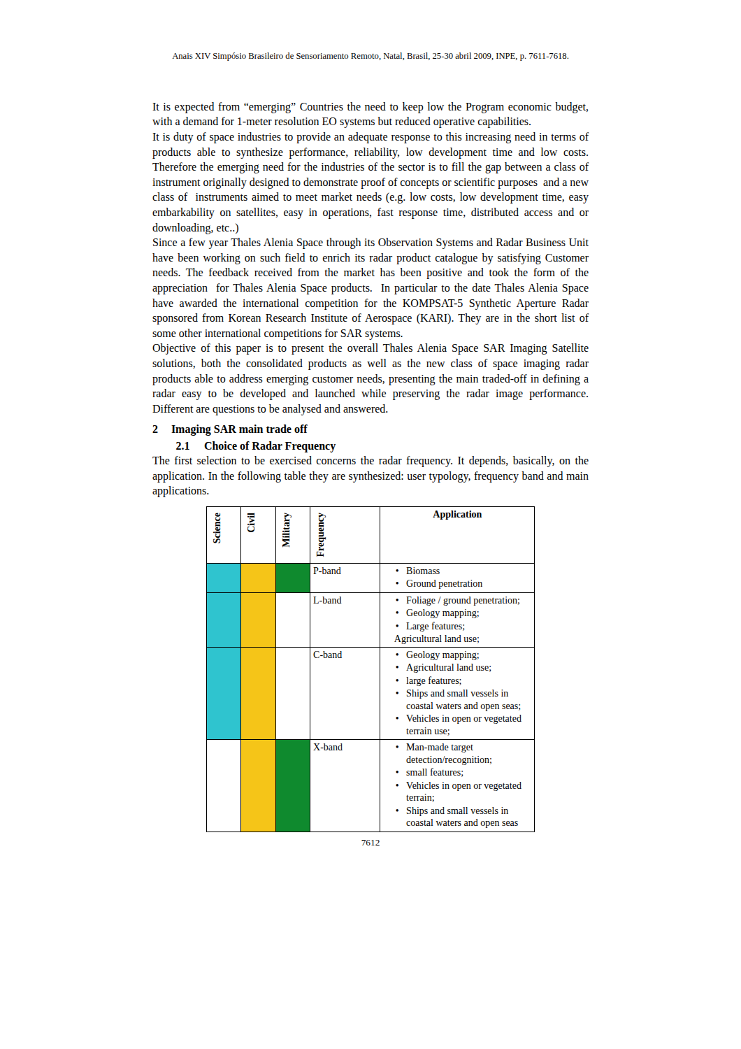Anais XIV Simpósio Brasileiro de Sensoriamento Remoto, Natal, Brasil, 25-30 abril 2009, INPE, p. 7611-7618.
It is expected from “emerging” Countries the need to keep low the Program economic budget, with a demand for 1-meter resolution EO systems but reduced operative capabilities.
It is duty of space industries to provide an adequate response to this increasing need in terms of products able to synthesize performance, reliability, low development time and low costs. Therefore the emerging need for the industries of the sector is to fill the gap between a class of instrument originally designed to demonstrate proof of concepts or scientific purposes and a new class of instruments aimed to meet market needs (e.g. low costs, low development time, easy embarkability on satellites, easy in operations, fast response time, distributed access and or downloading, etc..)
Since a few year Thales Alenia Space through its Observation Systems and Radar Business Unit have been working on such field to enrich its radar product catalogue by satisfying Customer needs. The feedback received from the market has been positive and took the form of the appreciation for Thales Alenia Space products. In particular to the date Thales Alenia Space have awarded the international competition for the KOMPSAT-5 Synthetic Aperture Radar sponsored from Korean Research Institute of Aerospace (KARI). They are in the short list of some other international competitions for SAR systems.
Objective of this paper is to present the overall Thales Alenia Space SAR Imaging Satellite solutions, both the consolidated products as well as the new class of space imaging radar products able to address emerging customer needs, presenting the main traded-off in defining a radar easy to be developed and launched while preserving the radar image performance. Different are questions to be analysed and answered.
2 Imaging SAR main trade off
2.1 Choice of Radar Frequency
The first selection to be exercised concerns the radar frequency. It depends, basically, on the application. In the following table they are synthesized: user typology, frequency band and main applications.
| Science | Civil | Military | Frequency | Application |
| --- | --- | --- | --- | --- |
| | | | P-band | Biomass Ground penetration |
| | | | L-band | Foliage / ground penetration; Geology mapping; Large features; Agricultural land use; |
| | | | C-band | Geology mapping; Agricultural land use; large features; Ships and small vessels in coastal waters and open seas; Vehicles in open or vegetated terrain use; |
| | | | X-band | Man-made target detection/recognition; small features; Vehicles in open or vegetated terrain; Ships and small vessels in coastal waters and open seas |
7612